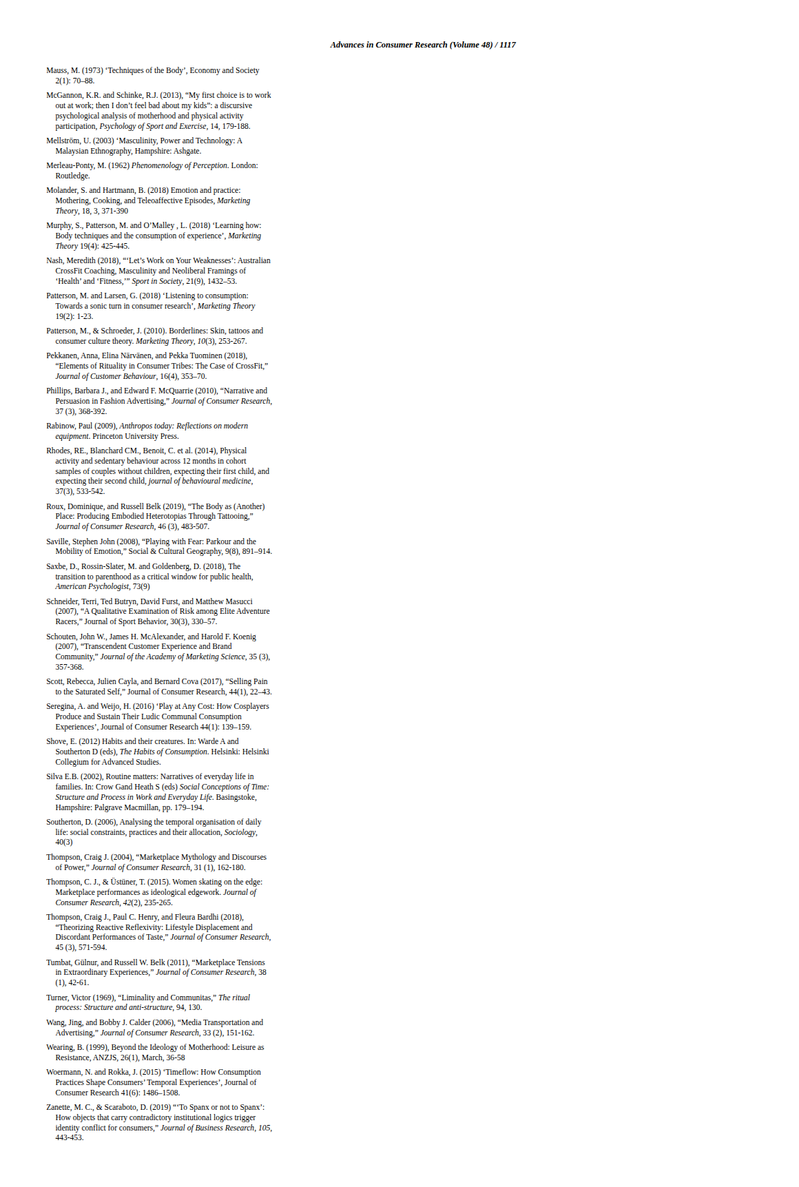Advances in Consumer Research (Volume 48) / 1117
Mauss, M. (1973) ‘Techniques of the Body’, Economy and Society 2(1): 70–88.
McGannon, K.R. and Schinke, R.J. (2013), “My first choice is to work out at work; then I don’t feel bad about my kids”: a discursive psychological analysis of motherhood and physical activity participation, Psychology of Sport and Exercise, 14, 179-188.
Mellström, U. (2003) ‘Masculinity, Power and Technology: A Malaysian Ethnography, Hampshire: Ashgate.
Merleau-Ponty, M. (1962) Phenomenology of Perception. London: Routledge.
Molander, S. and Hartmann, B. (2018) Emotion and practice: Mothering, Cooking, and Teleoaffective Episodes, Marketing Theory, 18, 3, 371-390
Murphy, S., Patterson, M. and O’Malley , L. (2018) ‘Learning how: Body techniques and the consumption of experience’, Marketing Theory 19(4): 425-445.
Nash, Meredith (2018), “‘Let’s Work on Your Weaknesses’: Australian CrossFit Coaching, Masculinity and Neoliberal Framings of ‘Health’ and ‘Fitness,’” Sport in Society, 21(9), 1432–53.
Patterson, M. and Larsen, G. (2018) ‘Listening to consumption: Towards a sonic turn in consumer research’, Marketing Theory 19(2): 1-23.
Patterson, M., & Schroeder, J. (2010). Borderlines: Skin, tattoos and consumer culture theory. Marketing Theory, 10(3), 253-267.
Pekkanen, Anna, Elina Närvänen, and Pekka Tuominen (2018), “Elements of Rituality in Consumer Tribes: The Case of CrossFit,” Journal of Customer Behaviour, 16(4), 353–70.
Phillips, Barbara J., and Edward F. McQuarrie (2010), “Narrative and Persuasion in Fashion Advertising,” Journal of Consumer Research, 37 (3), 368-392.
Rabinow, Paul (2009), Anthropos today: Reflections on modern equipment. Princeton University Press.
Rhodes, RE., Blanchard CM., Benoit, C. et al. (2014), Physical activity and sedentary behaviour across 12 months in cohort samples of couples without children, expecting their first child, and expecting their second child, journal of behavioural medicine, 37(3), 533-542.
Roux, Dominique, and Russell Belk (2019), “The Body as (Another) Place: Producing Embodied Heterotopias Through Tattooing,” Journal of Consumer Research, 46 (3), 483-507.
Saville, Stephen John (2008), “Playing with Fear: Parkour and the Mobility of Emotion,” Social & Cultural Geography, 9(8), 891–914.
Saxbe, D., Rossin-Slater, M. and Goldenberg, D. (2018), The transition to parenthood as a critical window for public health, American Psychologist, 73(9)
Schneider, Terri, Ted Butryn, David Furst, and Matthew Masucci (2007), “A Qualitative Examination of Risk among Elite Adventure Racers,” Journal of Sport Behavior, 30(3), 330–57.
Schouten, John W., James H. McAlexander, and Harold F. Koenig (2007), “Transcendent Customer Experience and Brand Community,” Journal of the Academy of Marketing Science, 35 (3), 357-368.
Scott, Rebecca, Julien Cayla, and Bernard Cova (2017), “Selling Pain to the Saturated Self,” Journal of Consumer Research, 44(1), 22–43.
Seregina, A. and Weijo, H. (2016) ‘Play at Any Cost: How Cosplayers Produce and Sustain Their Ludic Communal Consumption Experiences’, Journal of Consumer Research 44(1): 139–159.
Shove, E. (2012) Habits and their creatures. In: Warde A and Southerton D (eds), The Habits of Consumption. Helsinki: Helsinki Collegium for Advanced Studies.
Silva E.B. (2002), Routine matters: Narratives of everyday life in families. In: Crow Gand Heath S (eds) Social Conceptions of Time: Structure and Process in Work and Everyday Life. Basingstoke, Hampshire: Palgrave Macmillan, pp. 179–194.
Southerton, D. (2006), Analysing the temporal organisation of daily life: social constraints, practices and their allocation, Sociology, 40(3)
Thompson, Craig J. (2004), “Marketplace Mythology and Discourses of Power,” Journal of Consumer Research, 31 (1), 162-180.
Thompson, C. J., & Üstüner, T. (2015). Women skating on the edge: Marketplace performances as ideological edgework. Journal of Consumer Research, 42(2), 235-265.
Thompson, Craig J., Paul C. Henry, and Fleura Bardhi (2018), “Theorizing Reactive Reflexivity: Lifestyle Displacement and Discordant Performances of Taste,” Journal of Consumer Research, 45 (3), 571-594.
Tumbat, Gülnur, and Russell W. Belk (2011), “Marketplace Tensions in Extraordinary Experiences,” Journal of Consumer Research, 38 (1), 42-61.
Turner, Victor (1969), “Liminality and Communitas,” The ritual process: Structure and anti-structure, 94, 130.
Wang, Jing, and Bobby J. Calder (2006), “Media Transportation and Advertising,” Journal of Consumer Research, 33 (2), 151-162.
Wearing, B. (1999), Beyond the Ideology of Motherhood: Leisure as Resistance, ANZJS, 26(1), March, 36-58
Woermann, N. and Rokka, J. (2015) ‘Timeflow: How Consumption Practices Shape Consumers’ Temporal Experiences’, Journal of Consumer Research 41(6): 1486–1508.
Zanette, M. C., & Scaraboto, D. (2019) “‘To Spanx or not to Spanx’: How objects that carry contradictory institutional logics trigger identity conflict for consumers,” Journal of Business Research, 105, 443-453.